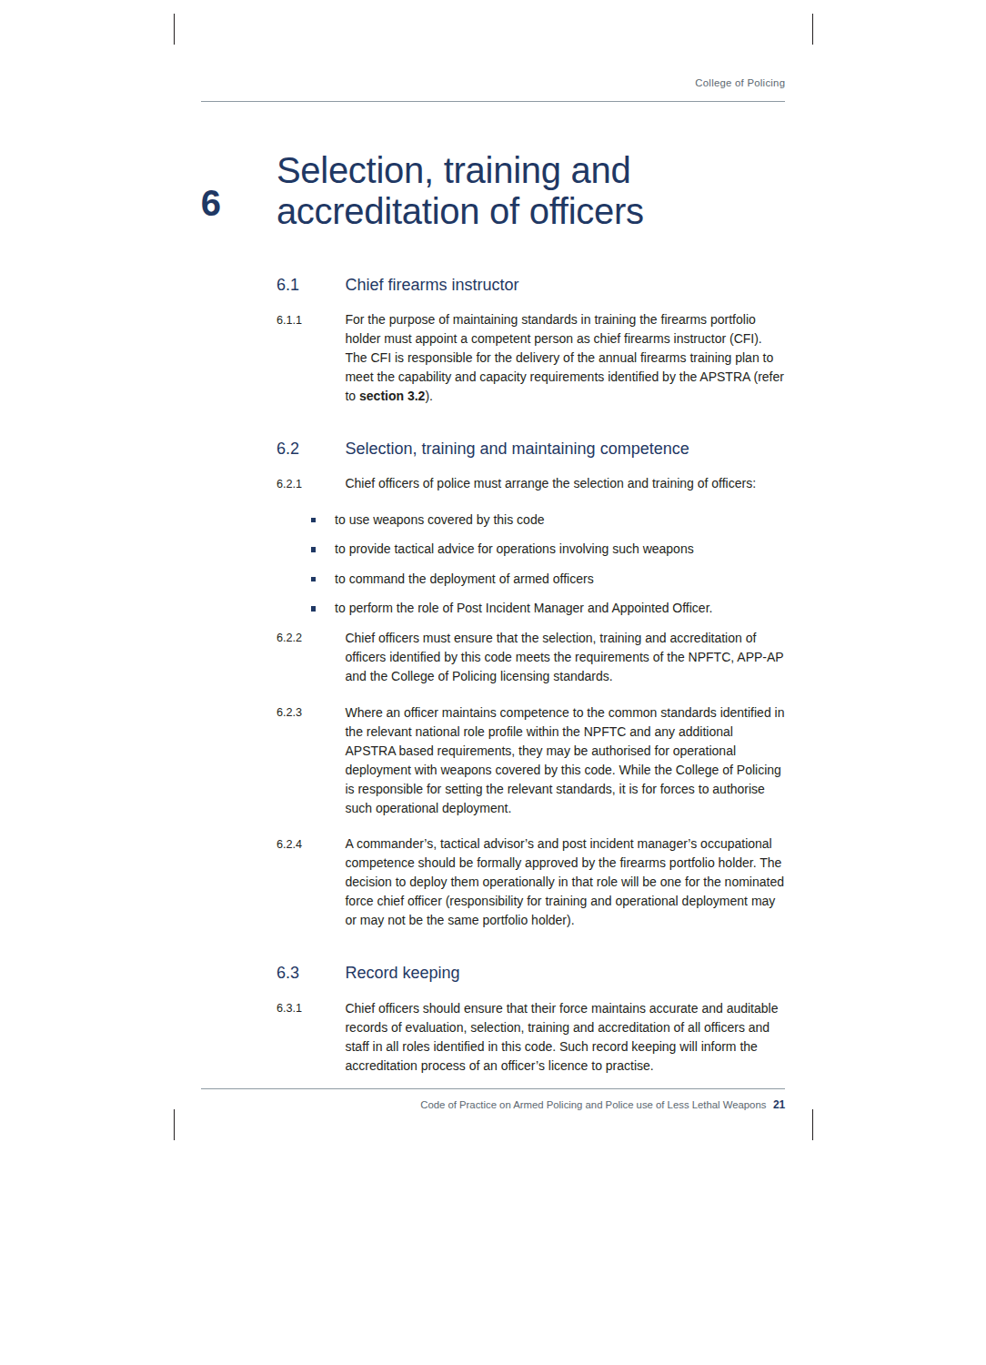College of Policing
6
Selection, training and accreditation of officers
6.1 Chief firearms instructor
6.1.1
For the purpose of maintaining standards in training the firearms portfolio holder must appoint a competent person as chief firearms instructor (CFI). The CFI is responsible for the delivery of the annual firearms training plan to meet the capability and capacity requirements identified by the APSTRA (refer to section 3.2).
6.2 Selection, training and maintaining competence
6.2.1
Chief officers of police must arrange the selection and training of officers:
to use weapons covered by this code
to provide tactical advice for operations involving such weapons
to command the deployment of armed officers
to perform the role of Post Incident Manager and Appointed Officer.
6.2.2
Chief officers must ensure that the selection, training and accreditation of officers identified by this code meets the requirements of the NPFTC, APP-AP and the College of Policing licensing standards.
6.2.3
Where an officer maintains competence to the common standards identified in the relevant national role profile within the NPFTC and any additional APSTRA based requirements, they may be authorised for operational deployment with weapons covered by this code. While the College of Policing is responsible for setting the relevant standards, it is for forces to authorise such operational deployment.
6.2.4
A commander’s, tactical advisor’s and post incident manager’s occupational competence should be formally approved by the firearms portfolio holder. The decision to deploy them operationally in that role will be one for the nominated force chief officer (responsibility for training and operational deployment may or may not be the same portfolio holder).
6.3 Record keeping
6.3.1
Chief officers should ensure that their force maintains accurate and auditable records of evaluation, selection, training and accreditation of all officers and staff in all roles identified in this code. Such record keeping will inform the accreditation process of an officer’s licence to practise.
Code of Practice on Armed Policing and Police use of Less Lethal Weapons21